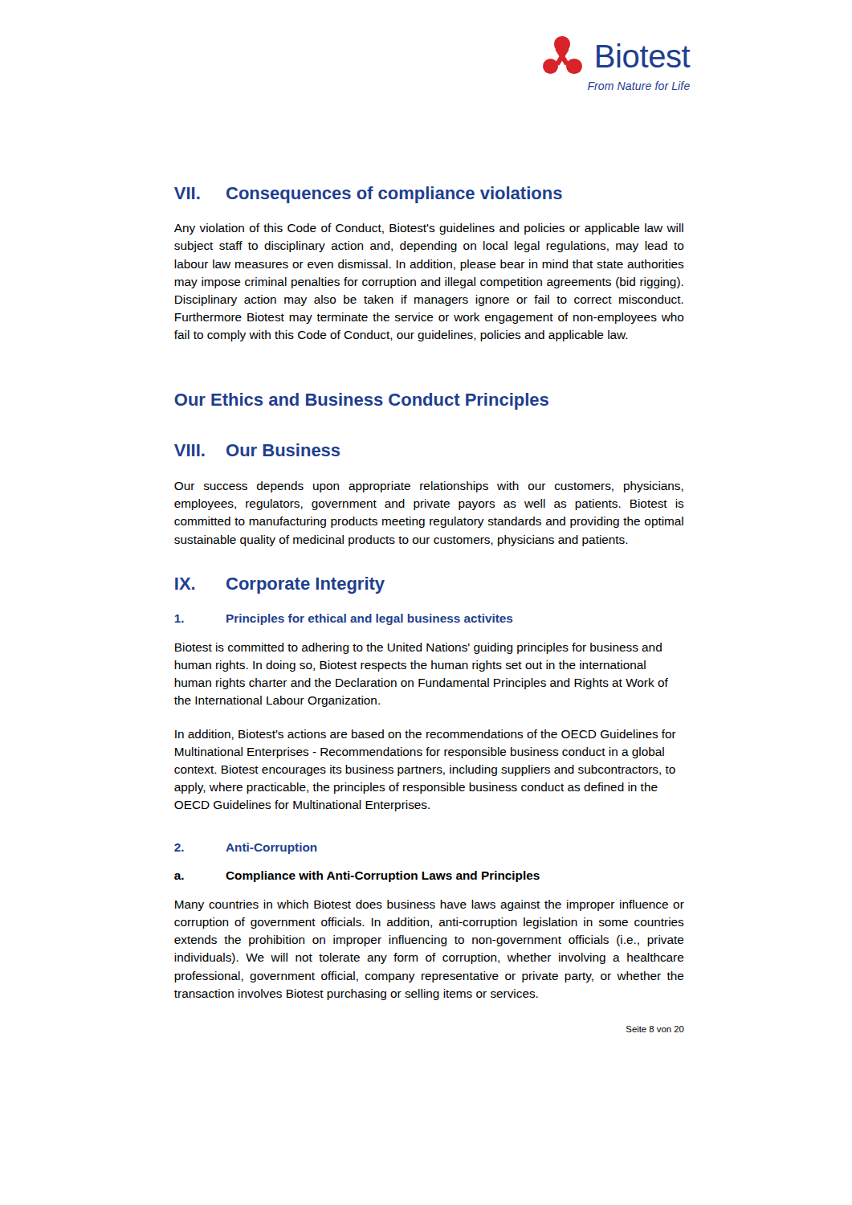Biotest
From Nature for Life
VII. Consequences of compliance violations
Any violation of this Code of Conduct, Biotest's guidelines and policies or applicable law will subject staff to disciplinary action and, depending on local legal regulations, may lead to labour law measures or even dismissal. In addition, please bear in mind that state authorities may impose criminal penalties for corruption and illegal competition agreements (bid rigging). Disciplinary action may also be taken if managers ignore or fail to correct misconduct. Furthermore Biotest may terminate the service or work engagement of non-employees who fail to comply with this Code of Conduct, our guidelines, policies and applicable law.
Our Ethics and Business Conduct Principles
VIII. Our Business
Our success depends upon appropriate relationships with our customers, physicians, employees, regulators, government and private payors as well as patients. Biotest is committed to manufacturing products meeting regulatory standards and providing the optimal sustainable quality of medicinal products to our customers, physicians and patients.
IX. Corporate Integrity
1. Principles for ethical and legal business activites
Biotest is committed to adhering to the United Nations' guiding principles for business and human rights. In doing so, Biotest respects the human rights set out in the international human rights charter and the Declaration on Fundamental Principles and Rights at Work of the International Labour Organization.
In addition, Biotest's actions are based on the recommendations of the OECD Guidelines for Multinational Enterprises - Recommendations for responsible business conduct in a global context. Biotest encourages its business partners, including suppliers and subcontractors, to apply, where practicable, the principles of responsible business conduct as defined in the OECD Guidelines for Multinational Enterprises.
2. Anti-Corruption
a. Compliance with Anti-Corruption Laws and Principles
Many countries in which Biotest does business have laws against the improper influence or corruption of government officials. In addition, anti-corruption legislation in some countries extends the prohibition on improper influencing to non-government officials (i.e., private individuals). We will not tolerate any form of corruption, whether involving a healthcare professional, government official, company representative or private party, or whether the transaction involves Biotest purchasing or selling items or services.
Seite 8 von 20